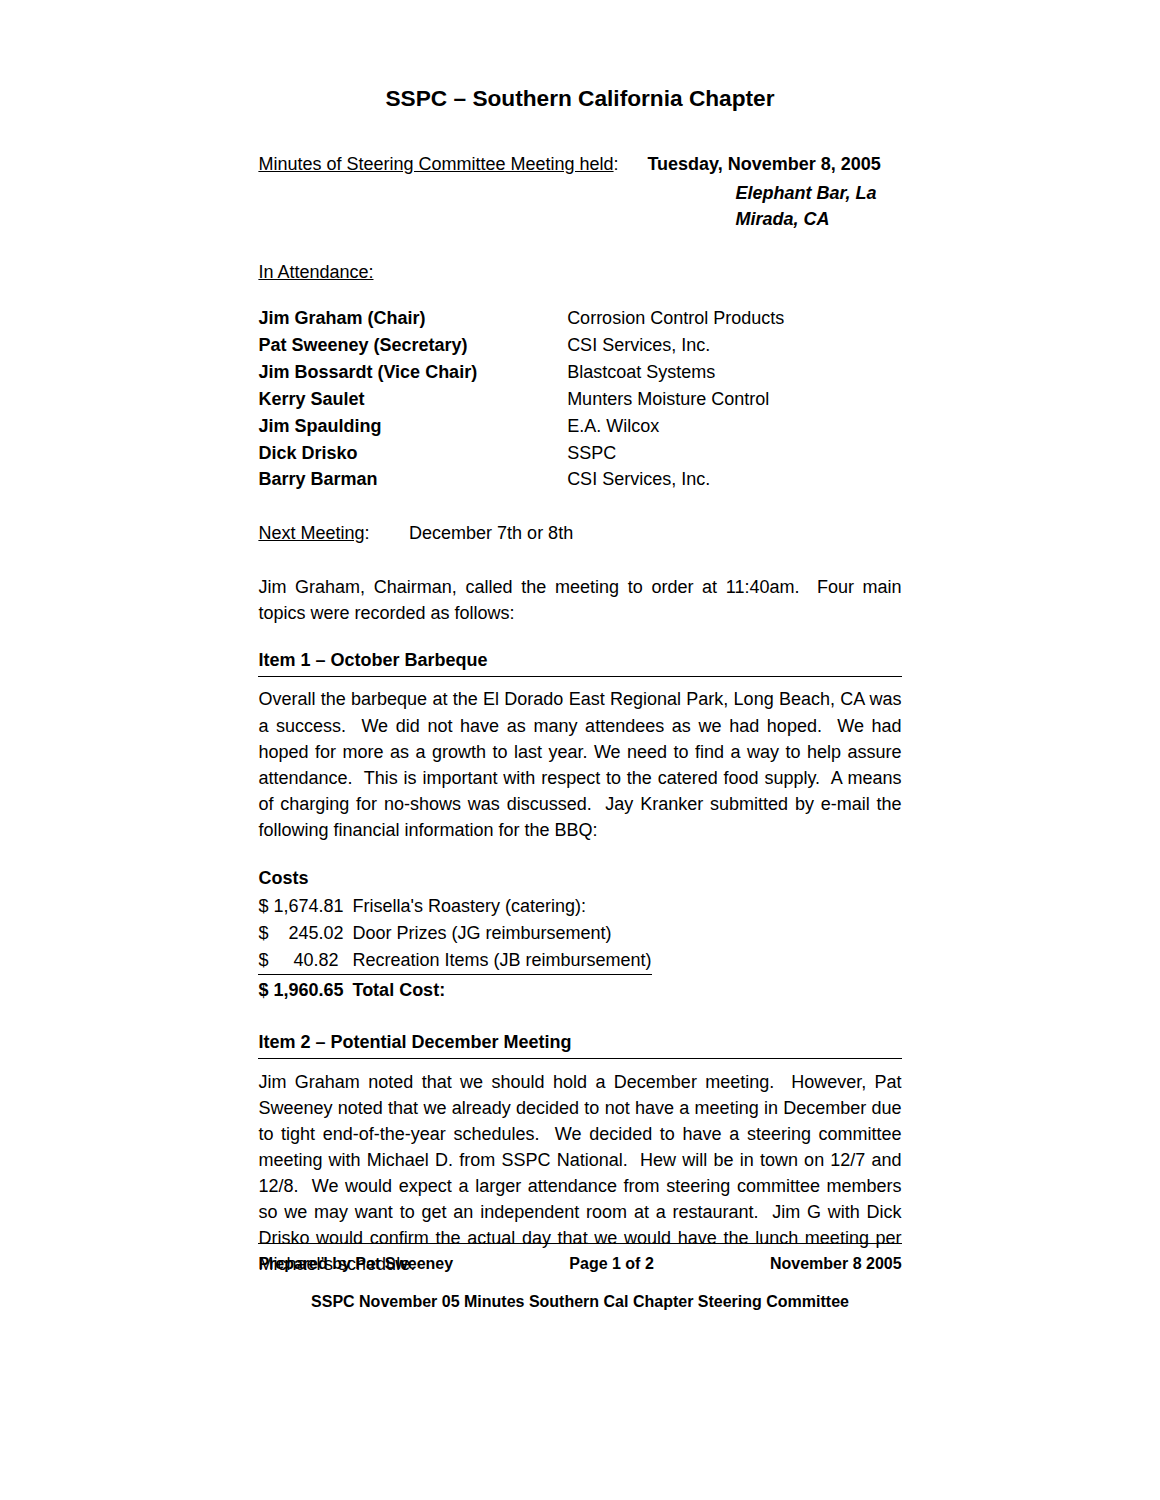SSPC – Southern California Chapter
Minutes of Steering Committee Meeting held: Tuesday, November 8, 2005
Elephant Bar, La Mirada, CA
In Attendance:
| Jim Graham (Chair) | Corrosion Control Products |
| Pat Sweeney (Secretary) | CSI Services, Inc. |
| Jim Bossardt (Vice Chair) | Blastcoat Systems |
| Kerry Saulet | Munters Moisture Control |
| Jim Spaulding | E.A. Wilcox |
| Dick Drisko | SSPC |
| Barry Barman | CSI Services, Inc. |
Next Meeting:December 7th or 8th
Jim Graham, Chairman, called the meeting to order at 11:40am. Four main topics were recorded as follows:
Item 1 – October Barbeque
Overall the barbeque at the El Dorado East Regional Park, Long Beach, CA was a success. We did not have as many attendees as we had hoped. We had hoped for more as a growth to last year. We need to find a way to help assure attendance. This is important with respect to the catered food supply. A means of charging for no-shows was discussed. Jay Kranker submitted by e-mail the following financial information for the BBQ:
Costs
| $ 1,674.81 | Frisella's Roastery (catering): |
| $ 245.02 | Door Prizes (JG reimbursement) |
| $ 40.82 | Recreation Items (JB reimbursement) |
| $ 1,960.65 | Total Cost: |
Item 2 – Potential December Meeting
Jim Graham noted that we should hold a December meeting. However, Pat Sweeney noted that we already decided to not have a meeting in December due to tight end-of-the-year schedules. We decided to have a steering committee meeting with Michael D. from SSPC National. Hew will be in town on 12/7 and 12/8. We would expect a larger attendance from steering committee members so we may want to get an independent room at a restaurant. Jim G with Dick Drisko would confirm the actual day that we would have the lunch meeting per Michael’s schedule.
Prepared by Pat Sweeney Page 1 of 2 November 8 2005
SSPC November 05 Minutes Southern Cal Chapter Steering Committee